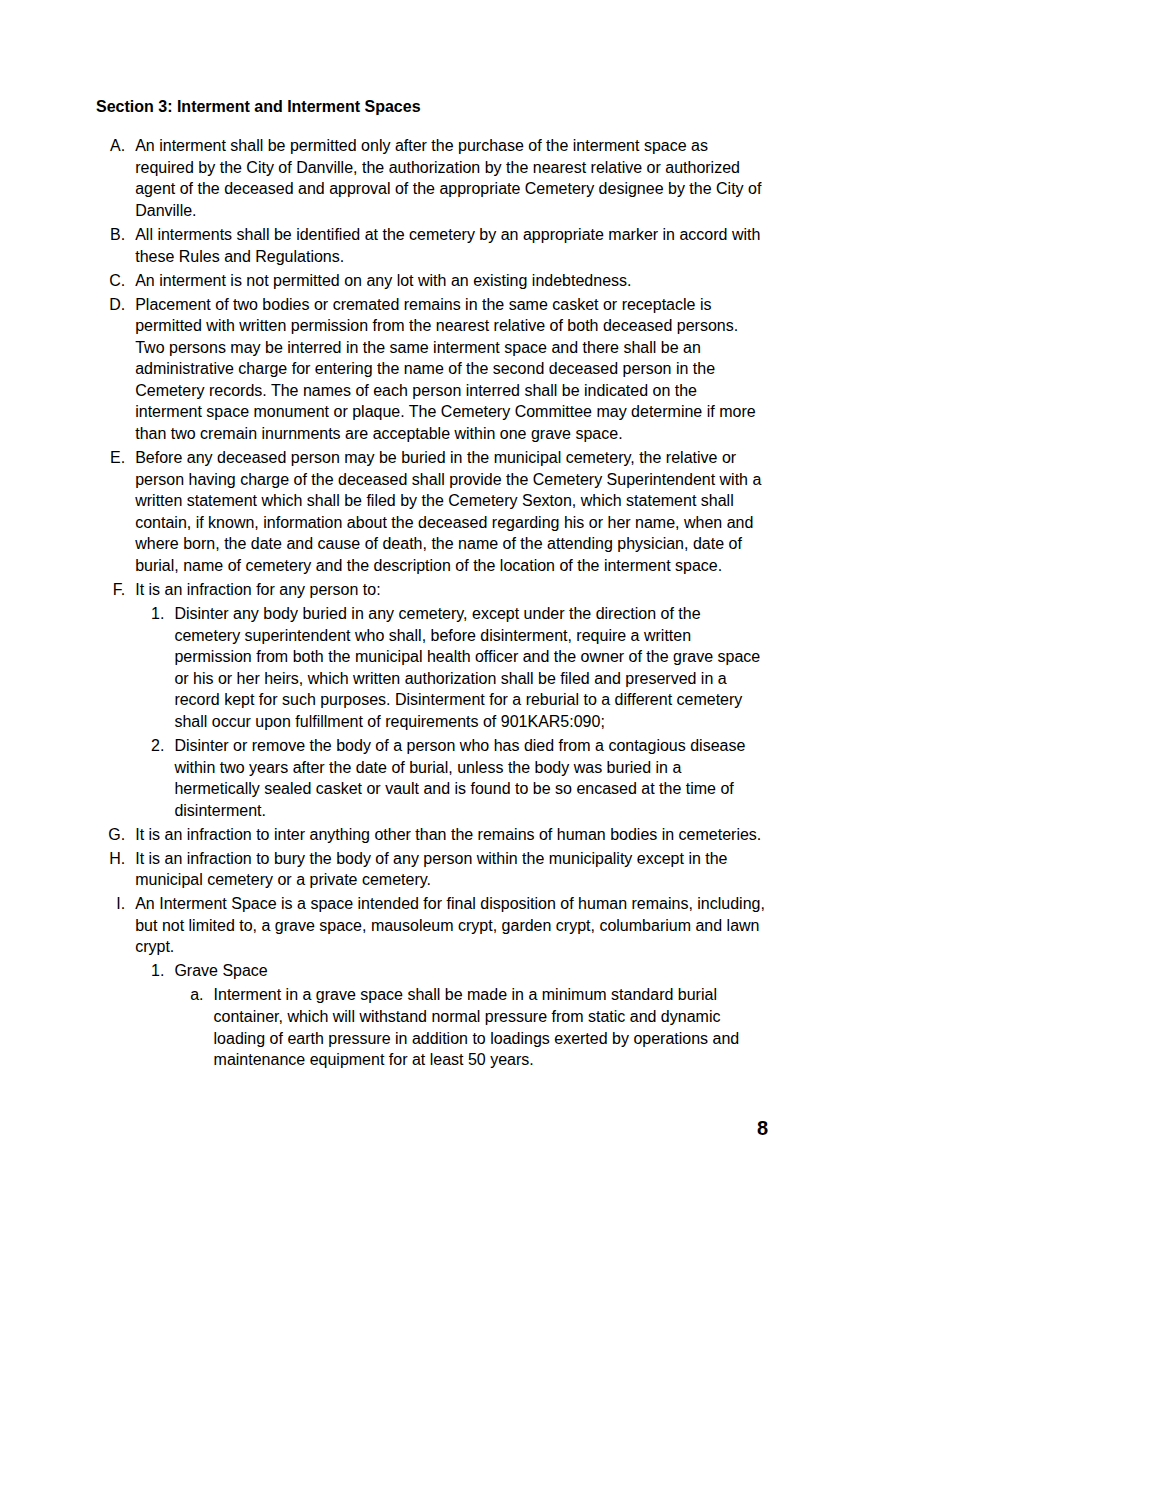Section 3: Interment and Interment Spaces
An interment shall be permitted only after the purchase of the interment space as required by the City of Danville, the authorization by the nearest relative or authorized agent of the deceased and approval of the appropriate Cemetery designee by the City of Danville.
All interments shall be identified at the cemetery by an appropriate marker in accord with these Rules and Regulations.
An interment is not permitted on any lot with an existing indebtedness.
Placement of two bodies or cremated remains in the same casket or receptacle is permitted with written permission from the nearest relative of both deceased persons. Two persons may be interred in the same interment space and there shall be an administrative charge for entering the name of the second deceased person in the Cemetery records. The names of each person interred shall be indicated on the interment space monument or plaque. The Cemetery Committee may determine if more than two cremain inurnments are acceptable within one grave space.
Before any deceased person may be buried in the municipal cemetery, the relative or person having charge of the deceased shall provide the Cemetery Superintendent with a written statement which shall be filed by the Cemetery Sexton, which statement shall contain, if known, information about the deceased regarding his or her name, when and where born, the date and cause of death, the name of the attending physician, date of burial, name of cemetery and the description of the location of the interment space.
It is an infraction for any person to:
Disinter any body buried in any cemetery, except under the direction of the cemetery superintendent who shall, before disinterment, require a written permission from both the municipal health officer and the owner of the grave space or his or her heirs, which written authorization shall be filed and preserved in a record kept for such purposes. Disinterment for a reburial to a different cemetery shall occur upon fulfillment of requirements of 901KAR5:090;
Disinter or remove the body of a person who has died from a contagious disease within two years after the date of burial, unless the body was buried in a hermetically sealed casket or vault and is found to be so encased at the time of disinterment.
It is an infraction to inter anything other than the remains of human bodies in cemeteries.
It is an infraction to bury the body of any person within the municipality except in the municipal cemetery or a private cemetery.
An Interment Space is a space intended for final disposition of human remains, including, but not limited to, a grave space, mausoleum crypt, garden crypt, columbarium and lawn crypt.
Grave Space
Interment in a grave space shall be made in a minimum standard burial container, which will withstand normal pressure from static and dynamic loading of earth pressure in addition to loadings exerted by operations and maintenance equipment for at least 50 years.
8